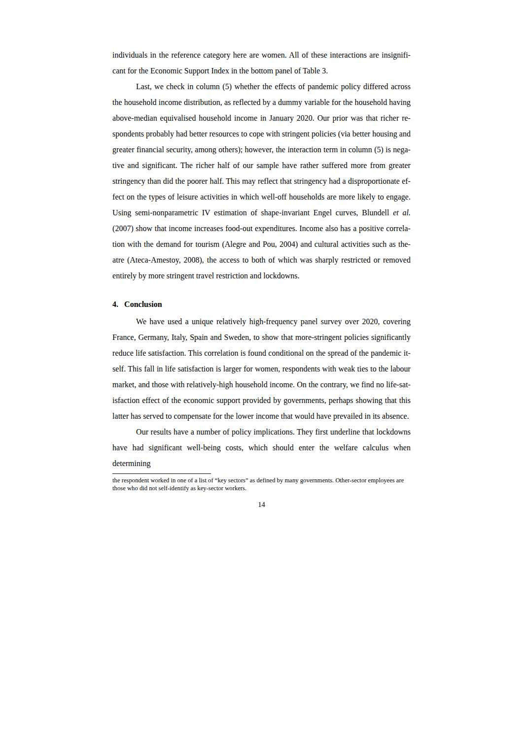individuals in the reference category here are women. All of these interactions are insignificant for the Economic Support Index in the bottom panel of Table 3.
Last, we check in column (5) whether the effects of pandemic policy differed across the household income distribution, as reflected by a dummy variable for the household having above-median equivalised household income in January 2020. Our prior was that richer respondents probably had better resources to cope with stringent policies (via better housing and greater financial security, among others); however, the interaction term in column (5) is negative and significant. The richer half of our sample have rather suffered more from greater stringency than did the poorer half. This may reflect that stringency had a disproportionate effect on the types of leisure activities in which well-off households are more likely to engage. Using semi-nonparametric IV estimation of shape-invariant Engel curves, Blundell et al. (2007) show that income increases food-out expenditures. Income also has a positive correlation with the demand for tourism (Alegre and Pou, 2004) and cultural activities such as theatre (Ateca-Amestoy, 2008), the access to both of which was sharply restricted or removed entirely by more stringent travel restriction and lockdowns.
4. Conclusion
We have used a unique relatively high-frequency panel survey over 2020, covering France, Germany, Italy, Spain and Sweden, to show that more-stringent policies significantly reduce life satisfaction. This correlation is found conditional on the spread of the pandemic itself. This fall in life satisfaction is larger for women, respondents with weak ties to the labour market, and those with relatively-high household income. On the contrary, we find no life-satisfaction effect of the economic support provided by governments, perhaps showing that this latter has served to compensate for the lower income that would have prevailed in its absence.
Our results have a number of policy implications. They first underline that lockdowns have had significant well-being costs, which should enter the welfare calculus when determining
the respondent worked in one of a list of “key sectors” as defined by many governments. Other-sector employees are those who did not self-identify as key-sector workers.
14